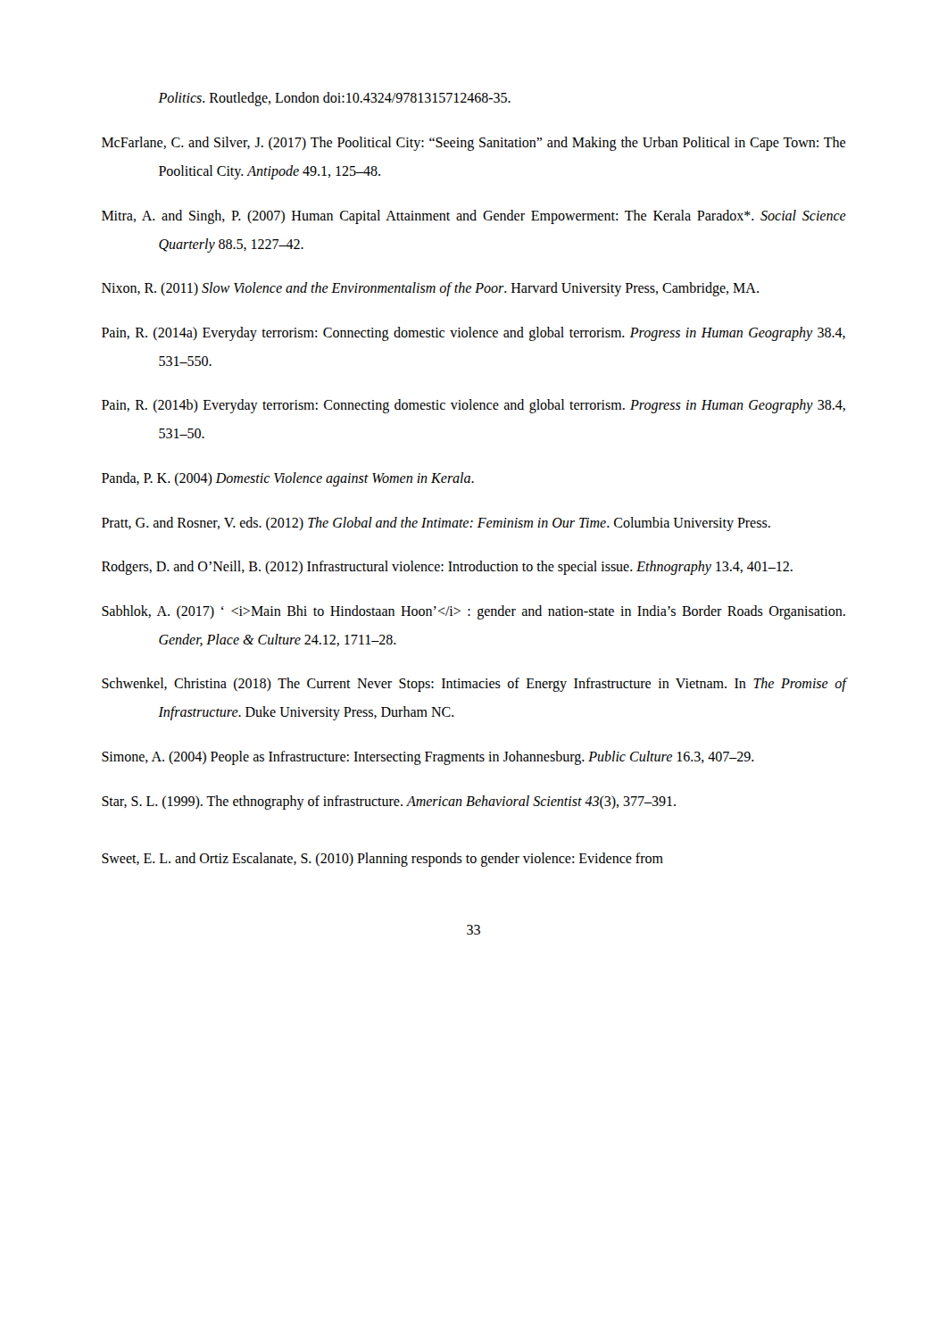Politics. Routledge, London doi:10.4324/9781315712468-35.
McFarlane, C. and Silver, J. (2017) The Poolitical City: “Seeing Sanitation” and Making the Urban Political in Cape Town: The Poolitical City. Antipode 49.1, 125–48.
Mitra, A. and Singh, P. (2007) Human Capital Attainment and Gender Empowerment: The Kerala Paradox*. Social Science Quarterly 88.5, 1227–42.
Nixon, R. (2011) Slow Violence and the Environmentalism of the Poor. Harvard University Press, Cambridge, MA.
Pain, R. (2014a) Everyday terrorism: Connecting domestic violence and global terrorism. Progress in Human Geography 38.4, 531–550.
Pain, R. (2014b) Everyday terrorism: Connecting domestic violence and global terrorism. Progress in Human Geography 38.4, 531–50.
Panda, P. K. (2004) Domestic Violence against Women in Kerala.
Pratt, G. and Rosner, V. eds. (2012) The Global and the Intimate: Feminism in Our Time. Columbia University Press.
Rodgers, D. and O’Neill, B. (2012) Infrastructural violence: Introduction to the special issue. Ethnography 13.4, 401–12.
Sabhlok, A. (2017) ‘ <i>Main Bhi to Hindostaan Hoon’</i> : gender and nation-state in India’s Border Roads Organisation. Gender, Place & Culture 24.12, 1711–28.
Schwenkel, Christina (2018) The Current Never Stops: Intimacies of Energy Infrastructure in Vietnam. In The Promise of Infrastructure. Duke University Press, Durham NC.
Simone, A. (2004) People as Infrastructure: Intersecting Fragments in Johannesburg. Public Culture 16.3, 407–29.
Star, S. L. (1999). The ethnography of infrastructure. American Behavioral Scientist 43(3), 377–391.
Sweet, E. L. and Ortiz Escalanate, S. (2010) Planning responds to gender violence: Evidence from
33